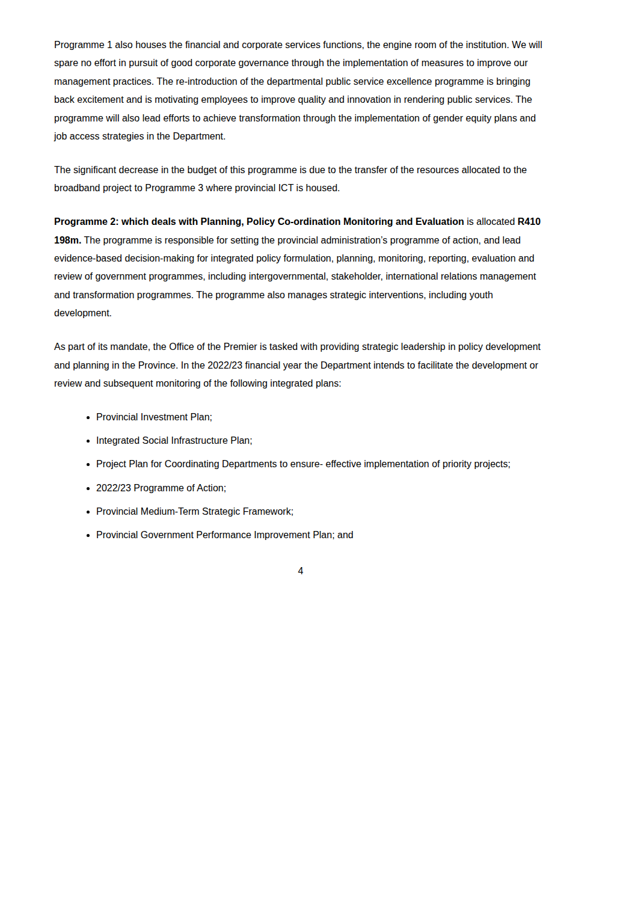Programme 1 also houses the financial and corporate services functions, the engine room of the institution. We will spare no effort in pursuit of good corporate governance through the implementation of measures to improve our management practices. The re-introduction of the departmental public service excellence programme is bringing back excitement and is motivating employees to improve quality and innovation in rendering public services. The programme will also lead efforts to achieve transformation through the implementation of gender equity plans and job access strategies in the Department.
The significant decrease in the budget of this programme is due to the transfer of the resources allocated to the broadband project to Programme 3 where provincial ICT is housed.
Programme 2: which deals with Planning, Policy Co-ordination Monitoring and Evaluation is allocated R410 198m. The programme is responsible for setting the provincial administration’s programme of action, and lead evidence-based decision-making for integrated policy formulation, planning, monitoring, reporting, evaluation and review of government programmes, including intergovernmental, stakeholder, international relations management and transformation programmes. The programme also manages strategic interventions, including youth development.
As part of its mandate, the Office of the Premier is tasked with providing strategic leadership in policy development and planning in the Province. In the 2022/23 financial year the Department intends to facilitate the development or review and subsequent monitoring of the following integrated plans:
Provincial Investment Plan;
Integrated Social Infrastructure Plan;
Project Plan for Coordinating Departments to ensure- effective implementation of priority projects;
2022/23 Programme of Action;
Provincial Medium-Term Strategic Framework;
Provincial Government Performance Improvement Plan; and
4